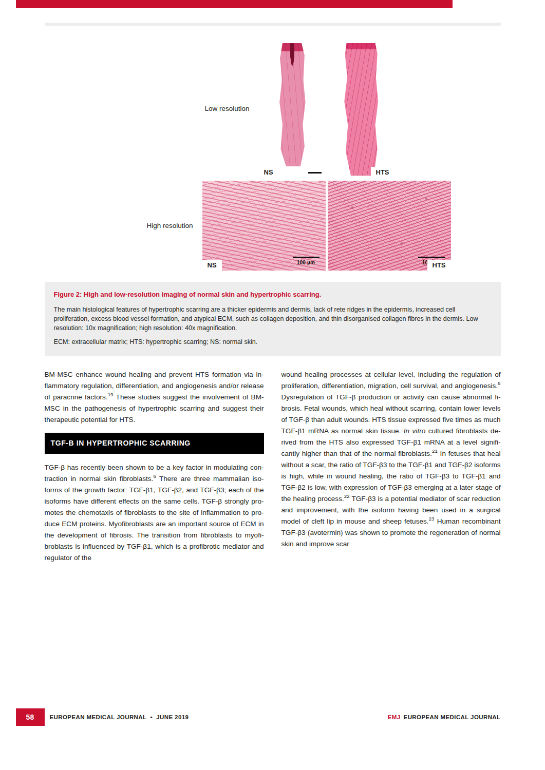Low resolution
NS HTS
High resolution
100 µm
100 µm
NS HTS
Figure 2: High and low-resolution imaging of normal skin and hypertrophic scarring.
The main histological features of hypertrophic scarring are a thicker epidermis and dermis, lack of rete ridges in the epidermis, increased cell proliferation, excess blood vessel formation, and atypical ECM, such as collagen deposition, and thin disorganised collagen fibres in the dermis. Low resolution: 10x magnification; high resolution: 40x magnification.
ECM: extracellular matrix; HTS: hypertrophic scarring; NS: normal skin.
BM-MSC enhance wound healing and prevent HTS formation via inflammatory regulation, differentiation, and angiogenesis and/or release of paracrine factors.19 These studies suggest the involvement of BM-MSC in the pathogenesis of hypertrophic scarring and suggest their therapeutic potential for HTS.
TGF-β in hypertrophic scarring
TGF-β has recently been shown to be a key factor in modulating contraction in normal skin fibroblasts.6 There are three mammalian isoforms of the growth factor: TGF-β1, TGF-β2, and TGF-β3; each of the isoforms have different effects on the same cells. TGF-β strongly promotes the chemotaxis of fibroblasts to the site of inflammation to produce ECM proteins. Myofibroblasts are an important source of ECM in the development of fibrosis. The transition from fibroblasts to myofibroblasts is influenced by TGF-β1, which is a profibrotic mediator and regulator of the
wound healing processes at cellular level, including the regulation of proliferation, differentiation, migration, cell survival, and angiogenesis.6 Dysregulation of TGF-β production or activity can cause abnormal fibrosis. Fetal wounds, which heal without scarring, contain lower levels of TGF-β than adult wounds. HTS tissue expressed five times as much TGF-β1 mRNA as normal skin tissue. In vitro cultured fibroblasts derived from the HTS also expressed TGF-β1 mRNA at a level significantly higher than that of the normal fibroblasts.21 In fetuses that heal without a scar, the ratio of TGF-β3 to the TGF-β1 and TGF-β2 isoforms is high, while in wound healing, the ratio of TGF-β3 to TGF-β1 and TGF-β2 is low, with expression of TGF-β3 emerging at a later stage of the healing process.22 TGF-β3 is a potential mediator of scar reduction and improvement, with the isoform having been used in a surgical model of cleft lip in mouse and sheep fetuses.23 Human recombinant TGF-β3 (avotermin) was shown to promote the regeneration of normal skin and improve scar
58
European Medical Journal • June 2019
EMJ European Medical Journal